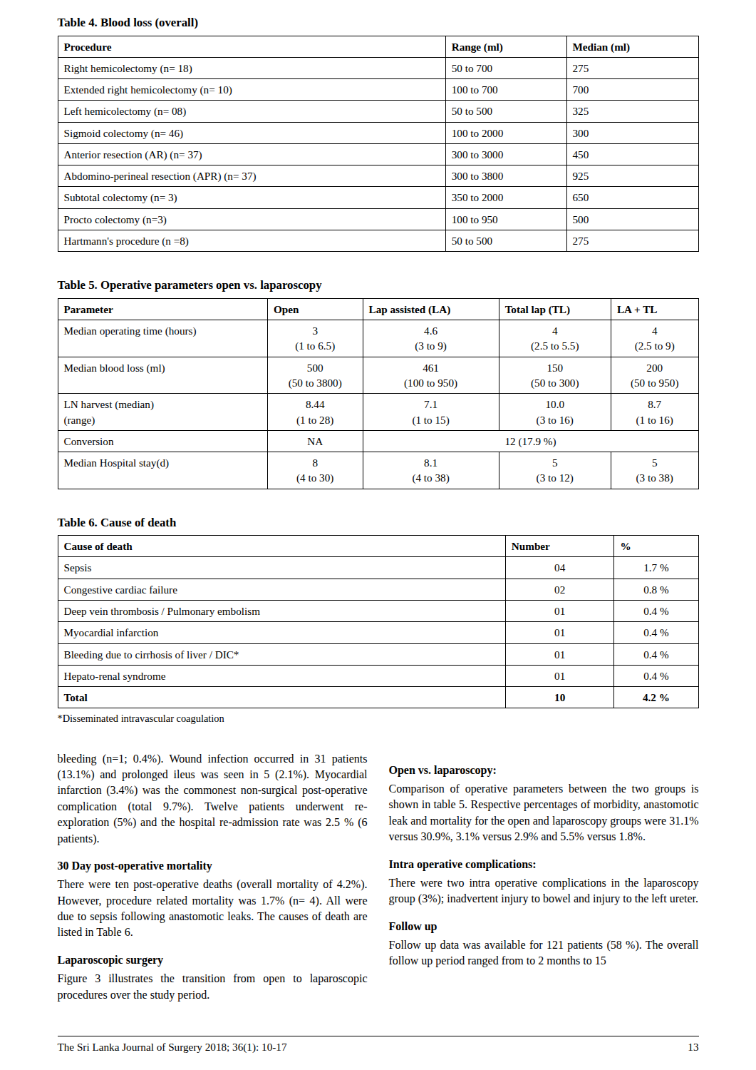Table 4. Blood loss (overall)
| Procedure | Range (ml) | Median (ml) |
| --- | --- | --- |
| Right hemicolectomy (n= 18) | 50 to 700 | 275 |
| Extended right hemicolectomy (n= 10) | 100 to 700 | 700 |
| Left hemicolectomy (n= 08) | 50 to 500 | 325 |
| Sigmoid colectomy (n= 46) | 100 to 2000 | 300 |
| Anterior resection (AR) (n= 37) | 300 to 3000 | 450 |
| Abdomino-perineal resection (APR) (n= 37) | 300 to 3800 | 925 |
| Subtotal colectomy (n= 3) | 350 to 2000 | 650 |
| Procto colectomy (n=3) | 100 to 950 | 500 |
| Hartmann's procedure (n =8) | 50 to 500 | 275 |
Table 5. Operative parameters open vs. laparoscopy
| Parameter | Open | Lap assisted (LA) | Total lap (TL) | LA + TL |
| --- | --- | --- | --- | --- |
| Median operating time (hours) | 3 (1 to 6.5) | 4.6 (3 to 9) | 4 (2.5 to 5.5) | 4 (2.5 to 9) |
| Median blood loss (ml) | 500 (50 to 3800) | 461 (100 to 950) | 150 (50 to 300) | 200 (50 to 950) |
| LN harvest (median) (range) | 8.44 (1 to 28) | 7.1 (1 to 15) | 10.0 (3 to 16) | 8.7 (1 to 16) |
| Conversion | NA | 12 (17.9 %) |
| Median Hospital stay(d) | 8 (4 to 30) | 8.1 (4 to 38) | 5 (3 to 12) | 5 (3 to 38) |
Table 6. Cause of death
| Cause of death | Number | % |
| --- | --- | --- |
| Sepsis | 04 | 1.7 % |
| Congestive cardiac failure | 02 | 0.8 % |
| Deep vein thrombosis / Pulmonary embolism | 01 | 0.4 % |
| Myocardial infarction | 01 | 0.4 % |
| Bleeding due to cirrhosis of liver / DIC* | 01 | 0.4 % |
| Hepato-renal syndrome | 01 | 0.4 % |
| Total | 10 | 4.2 % |
*Disseminated intravascular coagulation
bleeding (n=1; 0.4%). Wound infection occurred in 31 patients (13.1%) and prolonged ileus was seen in 5 (2.1%). Myocardial infarction (3.4%) was the commonest non-surgical post-operative complication (total 9.7%). Twelve patients underwent re-exploration (5%) and the hospital re-admission rate was 2.5 % (6 patients).
30 Day post-operative mortality
There were ten post-operative deaths (overall mortality of 4.2%). However, procedure related mortality was 1.7% (n= 4). All were due to sepsis following anastomotic leaks. The causes of death are listed in Table 6.
Laparoscopic surgery
Figure 3 illustrates the transition from open to laparoscopic procedures over the study period.
Open vs. laparoscopy:
Comparison of operative parameters between the two groups is shown in table 5. Respective percentages of morbidity, anastomotic leak and mortality for the open and laparoscopy groups were 31.1% versus 30.9%, 3.1% versus 2.9% and 5.5% versus 1.8%.
Intra operative complications:
There were two intra operative complications in the laparoscopy group (3%); inadvertent injury to bowel and injury to the left ureter.
Follow up
Follow up data was available for 121 patients (58 %). The overall follow up period ranged from to 2 months to 15
The Sri Lanka Journal of Surgery 2018; 36(1): 10-17 13